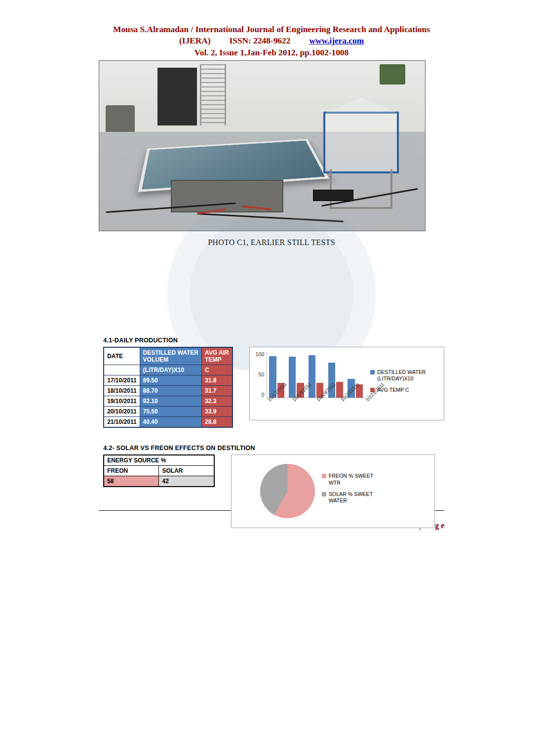Mousa S.Alramadan / International Journal of Engineering Research and Applications
(IJERA) ISSN: 2248-9622 www.ijera.com
Vol. 2, Issue 1,Jan-Feb 2012, pp.1002-1008
PHOTO C1, EARLIER STILL TESTS
4.1-DAILY PRODUCTION
| DATE | DESTILLED WATER VOLUEM | AVG AIR TEMP |
| --- | --- | --- |
| | (LITR/DAY)X10 | C |
| 17/10/2011 | 89.50 | 31.8 |
| 18/10/2011 | 88.70 | 31.7 |
| 19/10/2011 | 92.10 | 32.3 |
| 20/10/2011 | 75.50 | 33.9 |
| 21/10/2011 | 40.40 | 28.8 |
100 50 0
10/17/2011 10/18/2011 10/19/2011 10/20/2011 10/21/2011
DESTILLED WATER
(LITR/DAY)X10
AVG TEMP C
4.2- SOLAR VS FREON EFFECTS ON DESTILTION
| ENERGY SOURCE % |
| --- |
| FREON | SOLAR |
| 58 | 42 |
FREON % SWEET
WTR
SOLAR % SWEET
WATER
1007 | P a g e